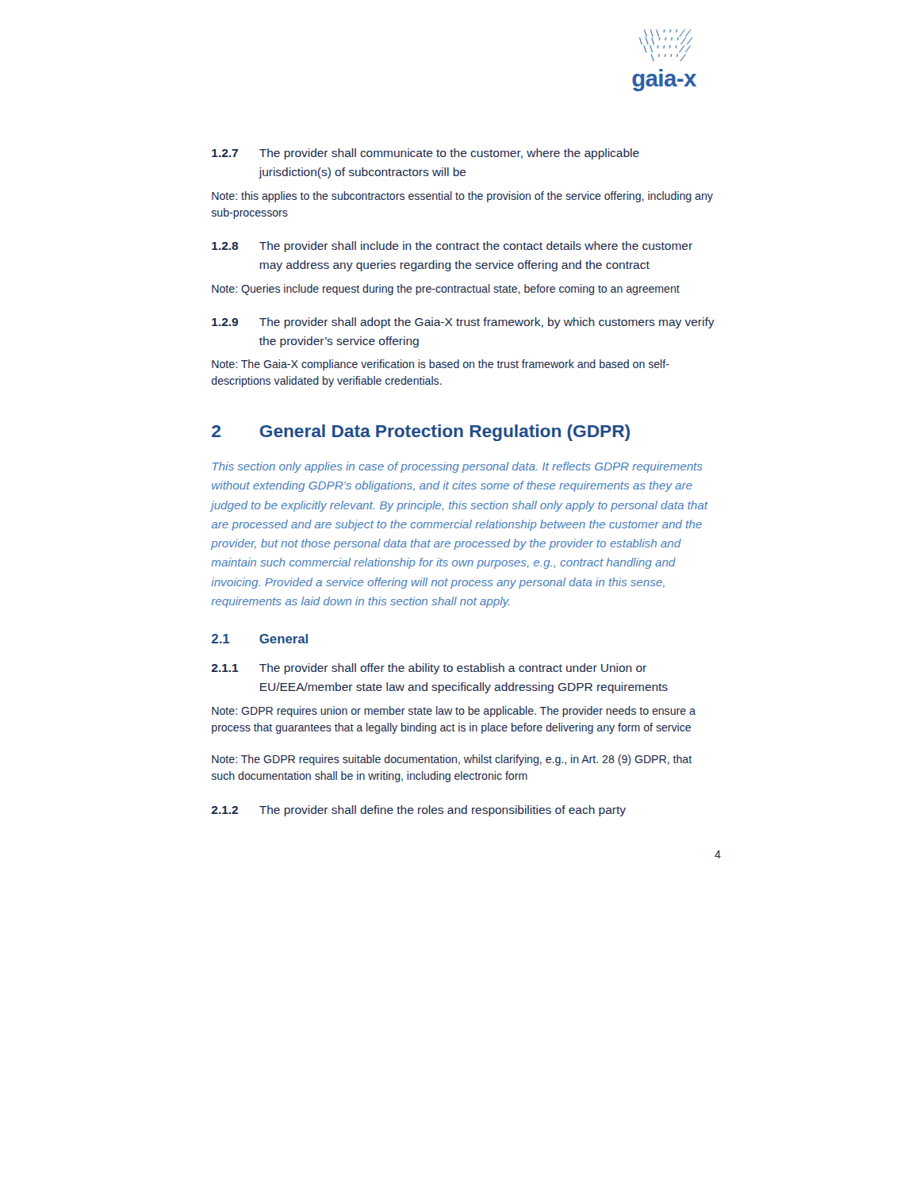\\\'''// \\\''''// \\''''// \''''/
gaia-x
1.2.7
The provider shall communicate to the customer, where the applicable jurisdiction(s) of subcontractors will be
Note: this applies to the subcontractors essential to the provision of the service offering, including any sub-processors
1.2.8
The provider shall include in the contract the contact details where the customer may address any queries regarding the service offering and the contract
Note: Queries include request during the pre-contractual state, before coming to an agreement
1.2.9
The provider shall adopt the Gaia-X trust framework, by which customers may verify the provider’s service offering
Note: The Gaia-X compliance verification is based on the trust framework and based on self-descriptions validated by verifiable credentials.
2 General Data Protection Regulation (GDPR)
This section only applies in case of processing personal data. It reflects GDPR requirements without extending GDPR’s obligations, and it cites some of these requirements as they are judged to be explicitly relevant. By principle, this section shall only apply to personal data that are processed and are subject to the commercial relationship between the customer and the provider, but not those personal data that are processed by the provider to establish and maintain such commercial relationship for its own purposes, e.g., contract handling and invoicing. Provided a service offering will not process any personal data in this sense, requirements as laid down in this section shall not apply.
2.1 General
2.1.1
The provider shall offer the ability to establish a contract under Union or EU/EEA/member state law and specifically addressing GDPR requirements
Note: GDPR requires union or member state law to be applicable. The provider needs to ensure a process that guarantees that a legally binding act is in place before delivering any form of service
Note: The GDPR requires suitable documentation, whilst clarifying, e.g., in Art. 28 (9) GDPR, that such documentation shall be in writing, including electronic form
2.1.2
The provider shall define the roles and responsibilities of each party
4